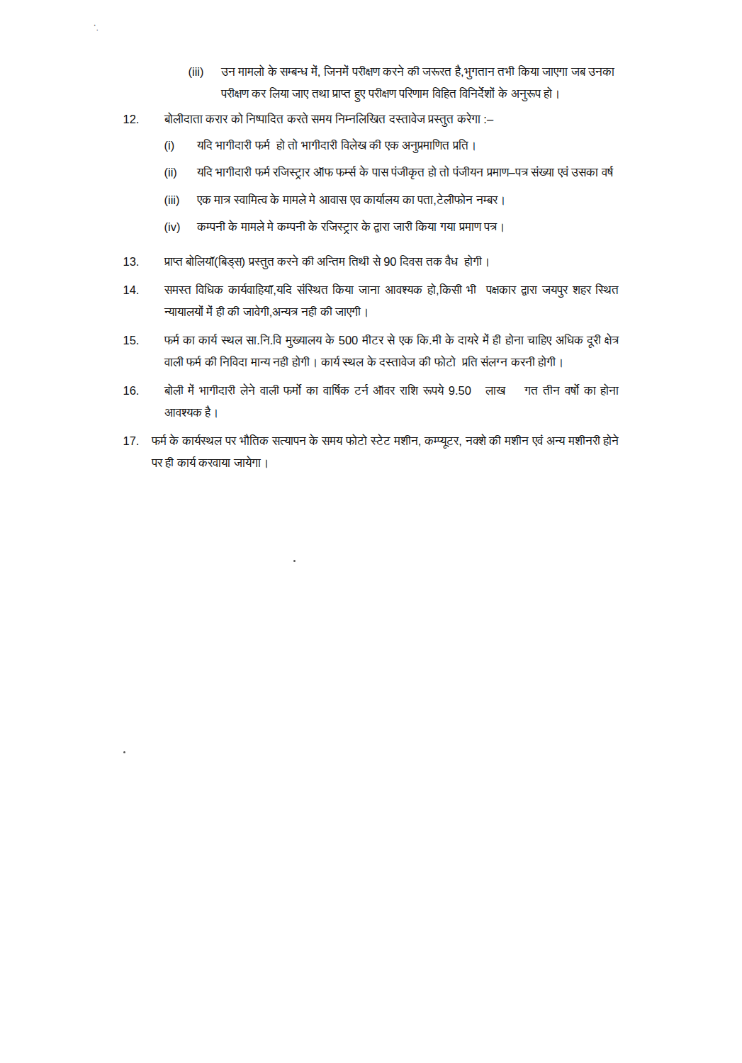·.
 
 
(iii) उन मामलो के सम्बन्ध में, जिनमें परीक्षण करने की जरूरत है,भुगतान तभी किया जाएगा जब उनका परीक्षण कर लिया जाए तथा प्राप्त हुए परीक्षण परिणाम विहित विनिर्देशों के अनुरूप हो।
12. बोलीदाता करार को निष्पादित करते समय निम्नलिखित दस्तावेज प्रस्तुत करेगा :–
(i) यदि भागीदारी फर्म हो तो भागीदारी विलेख की एक अनुप्रमाणित प्रति।
(ii) यदि भागीदारी फर्म रजिस्ट्रार ऑफ फर्म्स के पास पंजीकृत हो तो पंजीयन प्रमाण–पत्र संख्या एवं उसका वर्ष
(iii) एक मात्र स्वामित्व के मामले मे आवास एव कार्यालय का पता,टेलीफोन नम्बर।
(iv) कम्पनी के मामले मे कम्पनी के रजिस्ट्रार के द्वारा जारी किया गया प्रमाण पत्र।
13. प्राप्त बोलियॉ(बिड्स) प्रस्तुत करने की अन्तिम तिथी से 90 दिवस तक वैध होगी।
14. समस्त विधिक कार्यवाहियॉ,यदि संस्थित किया जाना आवश्यक हो,किसी भी पक्षकार द्वारा जयपुर शहर स्थित न्यायालयों में ही की जावेगी,अन्यत्र नही की जाएगी।
15. फर्म का कार्य स्थल सा.नि.वि मुख्यालय के 500 मीटर से एक कि.मी के दायरे में ही होना चाहिए अधिक दूरी क्षेत्र वाली फर्म की निविदा मान्य नही होगी। कार्य स्थल के दस्तावेज की फोटो प्रति संलग्न करनी होगी।
16. बोली में भागीदारी लेने वाली फर्मो का वार्षिक टर्न ऑवर राशि रूपये 9.50 लाख गत तीन वर्षो का होना आवश्यक है।
17. फर्म के कार्यस्थल पर भौतिक सत्यापन के समय फोटो स्टेट मशीन, कम्प्यूटर, नक्शे की मशीन एवं अन्य मशीनरी होने पर ही कार्य करवाया जायेगा।